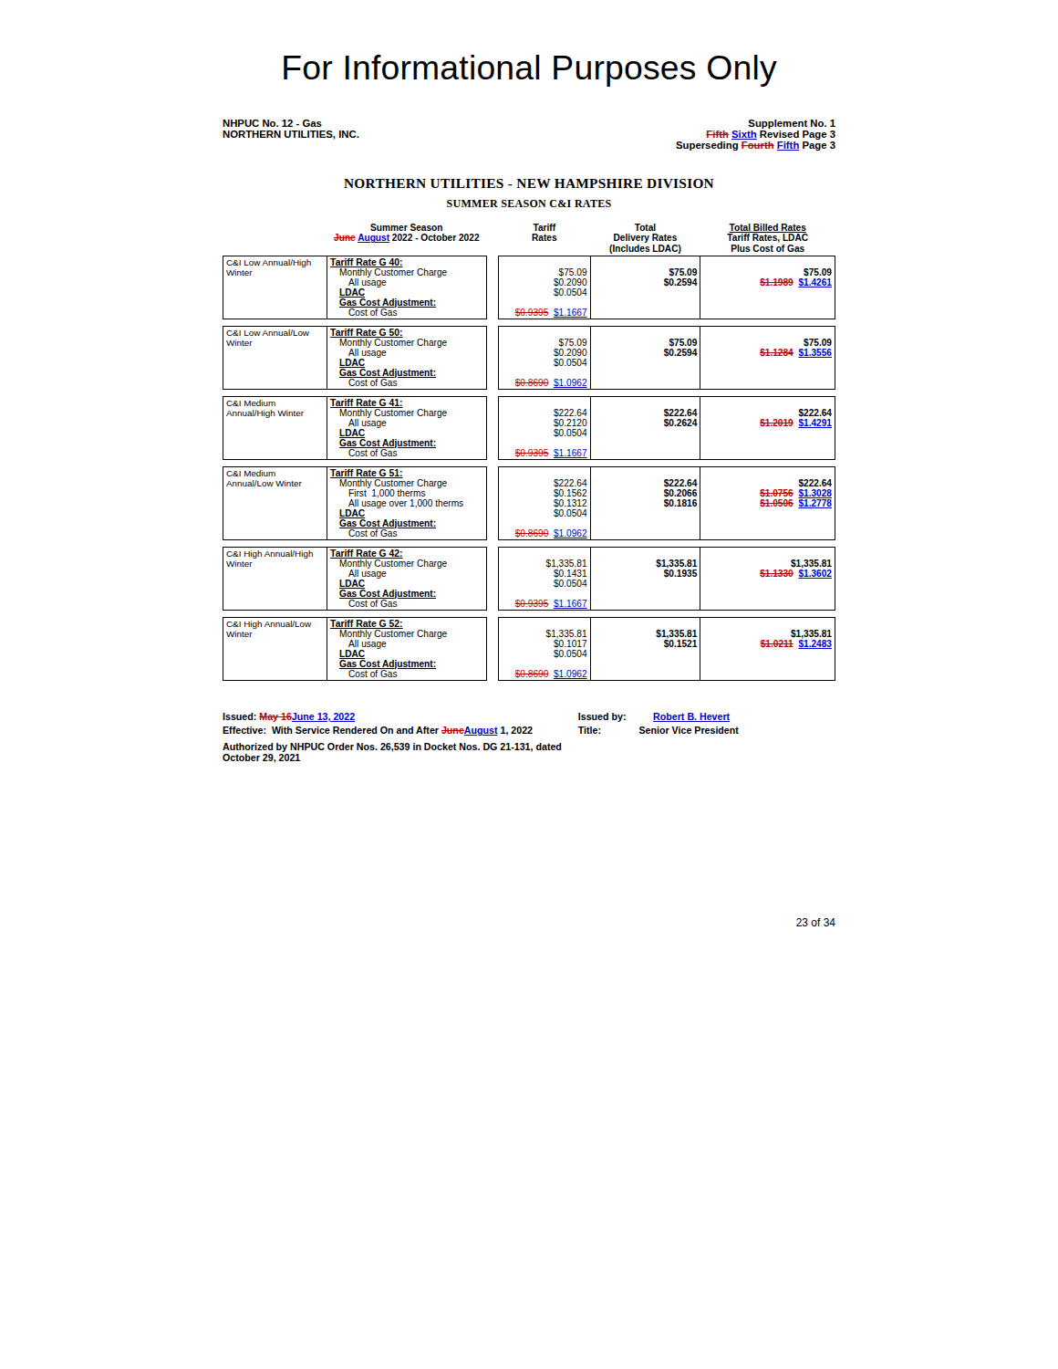For Informational Purposes Only
NHPUC No. 12 - Gas
NORTHERN UTILITIES, INC.
Supplement No. 1
Fifth Sixth Revised Page 3
Superseding Fourth Fifth Page 3
NORTHERN UTILITIES - NEW HAMPSHIRE DIVISION
SUMMER SEASON C&I RATES
| | Summer Season June August 2022 - October 2022 | | Tariff Rates | Total Delivery Rates (Includes LDAC) | Total Billed Rates Tariff Rates, LDAC Plus Cost of Gas |
| C&I Low Annual/High Winter | Tariff Rate G 40: Monthly Customer Charge All usage LDAC Gas Cost Adjustment: Cost of Gas | | $75.09 $0.2090 $0.0504 $0.9395 $1.1667 | $75.09 $0.2594 | $75.09 $1.1989 $1.4261 |
| C&I Low Annual/Low Winter | Tariff Rate G 50: Monthly Customer Charge All usage LDAC Gas Cost Adjustment: Cost of Gas | | $75.09 $0.2090 $0.0504 $0.8690 $1.0962 | $75.09 $0.2594 | $75.09 $1.1284 $1.3556 |
| C&I Medium Annual/High Winter | Tariff Rate G 41: Monthly Customer Charge All usage LDAC Gas Cost Adjustment: Cost of Gas | | $222.64 $0.2120 $0.0504 $0.9395 $1.1667 | $222.64 $0.2624 | $222.64 $1.2019 $1.4291 |
| C&I Medium Annual/Low Winter | Tariff Rate G 51: Monthly Customer Charge First 1,000 therms All usage over 1,000 therms LDAC Gas Cost Adjustment: Cost of Gas | | $222.64 $0.1562 $0.1312 $0.0504 $0.8690 $1.0962 | $222.64 $0.2066 $0.1816 | $222.64 $1.0756 $1.3028 $1.0506 $1.2778 |
| C&I High Annual/High Winter | Tariff Rate G 42: Monthly Customer Charge All usage LDAC Gas Cost Adjustment: Cost of Gas | | $1,335.81 $0.1431 $0.0504 $0.9395 $1.1667 | $1,335.81 $0.1935 | $1,335.81 $1.1330 $1.3602 |
| C&I High Annual/Low Winter | Tariff Rate G 52: Monthly Customer Charge All usage LDAC Gas Cost Adjustment: Cost of Gas | | $1,335.81 $0.1017 $0.0504 $0.8690 $1.0962 | $1,335.81 $0.1521 | $1,335.81 $1.0211 $1.2483 |
Issued: May 16 June 13, 2022
Effective: With Service Rendered On and After June August 1, 2022
Authorized by NHPUC Order Nos. 26,539 in Docket Nos. DG 21-131, dated October 29, 2021
Issued by: Robert B. Hevert
Title: Senior Vice President
23 of 34